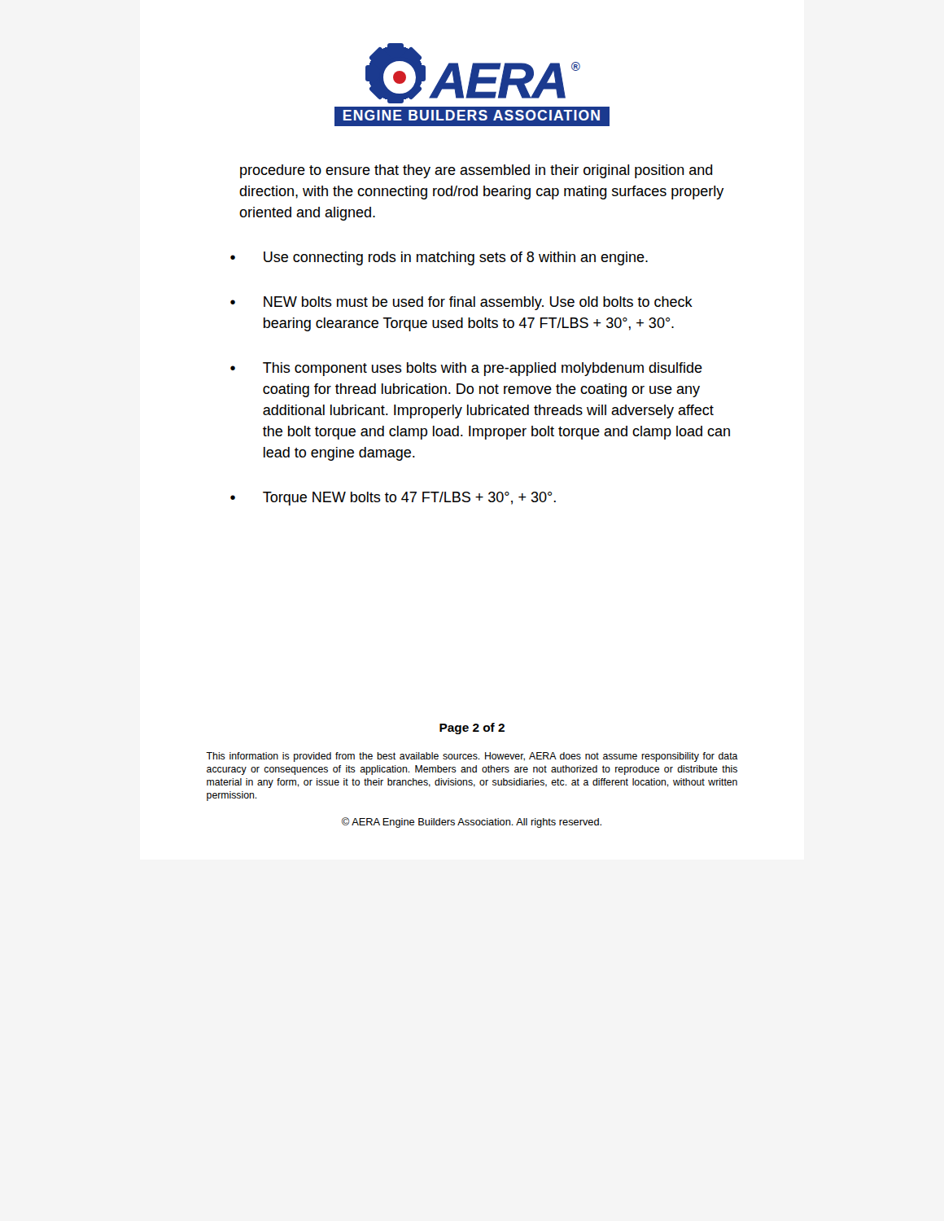AERA®
ENGINE BUILDERS ASSOCIATION
procedure to ensure that they are assembled in their original position and direction, with the connecting rod/rod bearing cap mating surfaces properly oriented and aligned.
Use connecting rods in matching sets of 8 within an engine.
NEW bolts must be used for final assembly. Use old bolts to check bearing clearance Torque used bolts to 47 FT/LBS + 30°, + 30°.
This component uses bolts with a pre-applied molybdenum disulfide coating for thread lubrication. Do not remove the coating or use any additional lubricant. Improperly lubricated threads will adversely affect the bolt torque and clamp load. Improper bolt torque and clamp load can lead to engine damage.
Torque NEW bolts to 47 FT/LBS + 30°, + 30°.
Page 2 of 2
This information is provided from the best available sources. However, AERA does not assume responsibility for data accuracy or consequences of its application. Members and others are not authorized to reproduce or distribute this material in any form, or issue it to their branches, divisions, or subsidiaries, etc. at a different location, without written permission.
© AERA Engine Builders Association. All rights reserved.